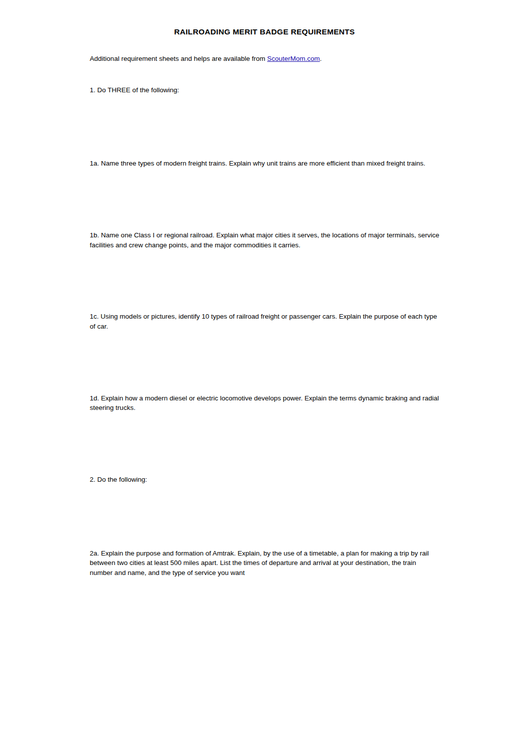RAILROADING MERIT BADGE REQUIREMENTS
Additional requirement sheets and helps are available from ScouterMom.com.
1. Do THREE of the following:
1a. Name three types of modern freight trains. Explain why unit trains are more efficient than mixed freight trains.
1b. Name one Class I or regional railroad. Explain what major cities it serves, the locations of major terminals, service facilities and crew change points, and the major commodities it carries.
1c. Using models or pictures, identify 10 types of railroad freight or passenger cars. Explain the purpose of each type of car.
1d. Explain how a modern diesel or electric locomotive develops power. Explain the terms dynamic braking and radial steering trucks.
2. Do the following:
2a. Explain the purpose and formation of Amtrak. Explain, by the use of a timetable, a plan for making a trip by rail between two cities at least 500 miles apart. List the times of departure and arrival at your destination, the train number and name, and the type of service you want